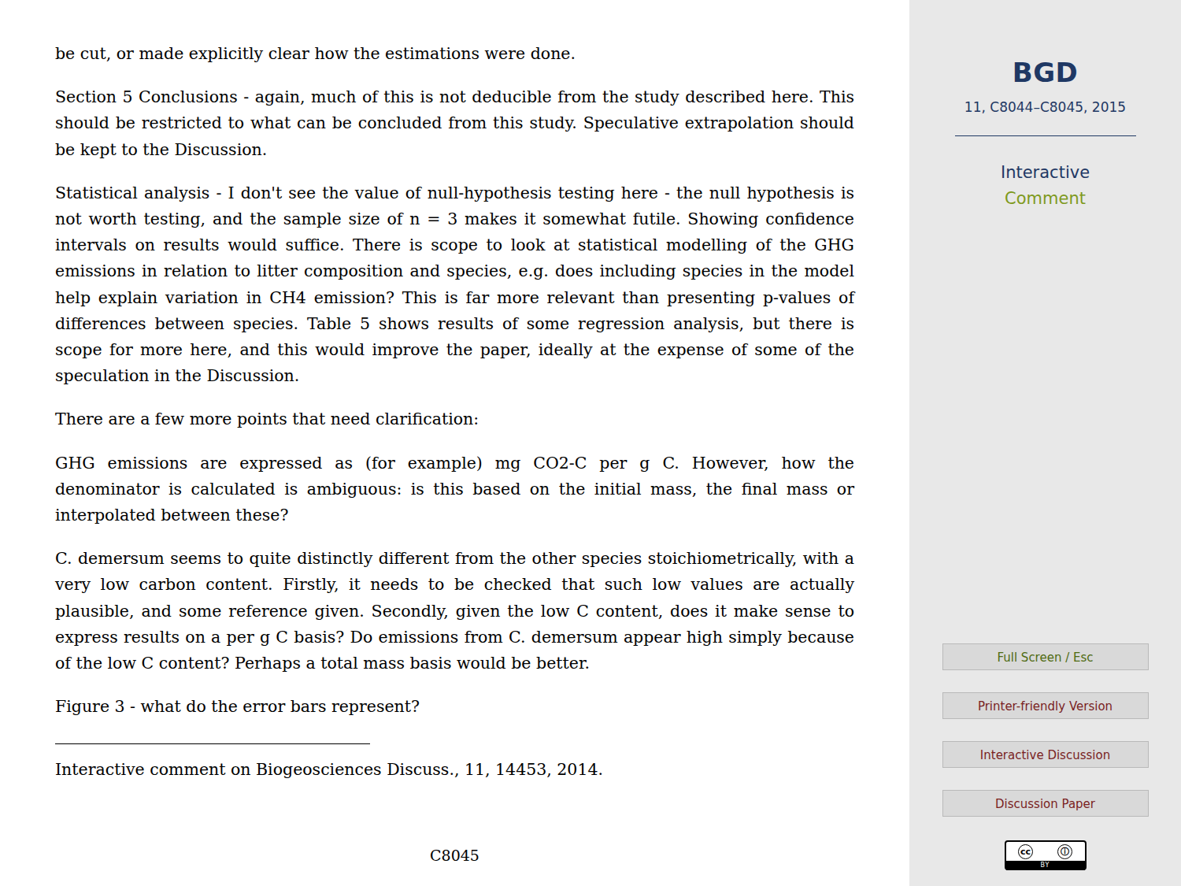be cut, or made explicitly clear how the estimations were done.
Section 5 Conclusions - again, much of this is not deducible from the study described here. This should be restricted to what can be concluded from this study. Speculative extrapolation should be kept to the Discussion.
Statistical analysis - I don't see the value of null-hypothesis testing here - the null hypothesis is not worth testing, and the sample size of n = 3 makes it somewhat futile. Showing confidence intervals on results would suffice. There is scope to look at statistical modelling of the GHG emissions in relation to litter composition and species, e.g. does including species in the model help explain variation in CH4 emission? This is far more relevant than presenting p-values of differences between species. Table 5 shows results of some regression analysis, but there is scope for more here, and this would improve the paper, ideally at the expense of some of the speculation in the Discussion.
There are a few more points that need clarification:
GHG emissions are expressed as (for example) mg CO2-C per g C. However, how the denominator is calculated is ambiguous: is this based on the initial mass, the final mass or interpolated between these?
C. demersum seems to quite distinctly different from the other species stoichiometrically, with a very low carbon content. Firstly, it needs to be checked that such low values are actually plausible, and some reference given. Secondly, given the low C content, does it make sense to express results on a per g C basis? Do emissions from C. demersum appear high simply because of the low C content? Perhaps a total mass basis would be better.
Figure 3 - what do the error bars represent?
Interactive comment on Biogeosciences Discuss., 11, 14453, 2014.
C8045
BGD
11, C8044–C8045, 2015
Interactive
Comment
Full Screen / Esc
Printer-friendly Version
Interactive Discussion
Discussion Paper
cc ⓘ
BY